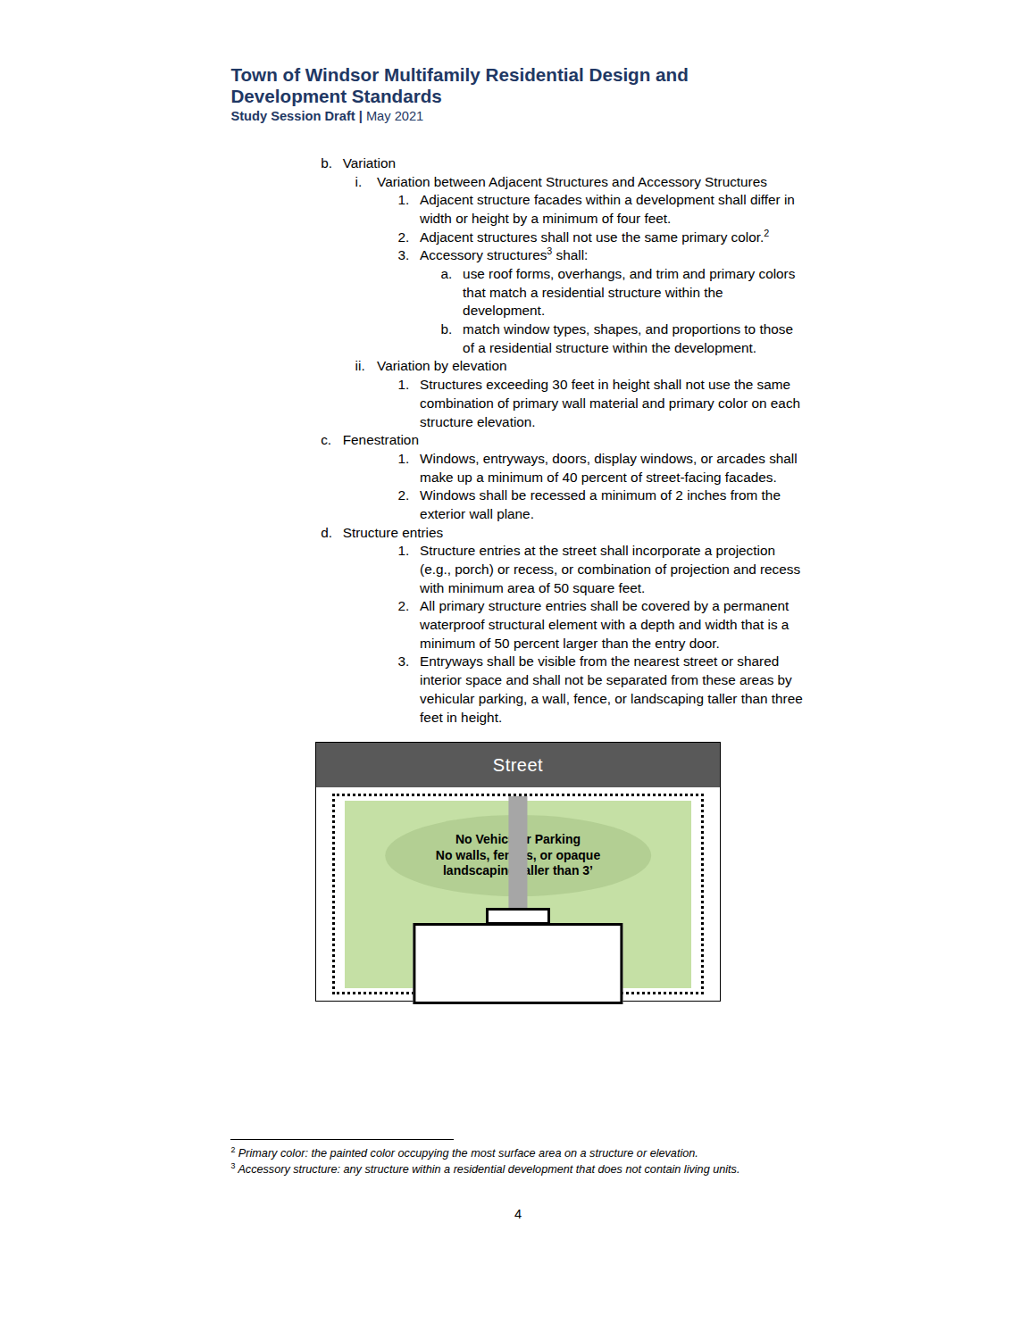Town of Windsor Multifamily Residential Design and Development Standards
Study Session Draft | May 2021
b. Variation
i. Variation between Adjacent Structures and Accessory Structures
1. Adjacent structure facades within a development shall differ in width or height by a minimum of four feet.
2. Adjacent structures shall not use the same primary color.2
3. Accessory structures3 shall:
a. use roof forms, overhangs, and trim and primary colors that match a residential structure within the development.
b. match window types, shapes, and proportions to those of a residential structure within the development.
ii. Variation by elevation
1. Structures exceeding 30 feet in height shall not use the same combination of primary wall material and primary color on each structure elevation.
c. Fenestration
1. Windows, entryways, doors, display windows, or arcades shall make up a minimum of 40 percent of street-facing facades.
2. Windows shall be recessed a minimum of 2 inches from the exterior wall plane.
d. Structure entries
1. Structure entries at the street shall incorporate a projection (e.g., porch) or recess, or combination of projection and recess with minimum area of 50 square feet.
2. All primary structure entries shall be covered by a permanent waterproof structural element with a depth and width that is a minimum of 50 percent larger than the entry door.
3. Entryways shall be visible from the nearest street or shared interior space and shall not be separated from these areas by vehicular parking, a wall, fence, or landscaping taller than three feet in height.
Street
No Vehicular Parking
No walls, fences, or opaque
landscaping taller than 3’
2 Primary color: the painted color occupying the most surface area on a structure or elevation.
3 Accessory structure: any structure within a residential development that does not contain living units.
4